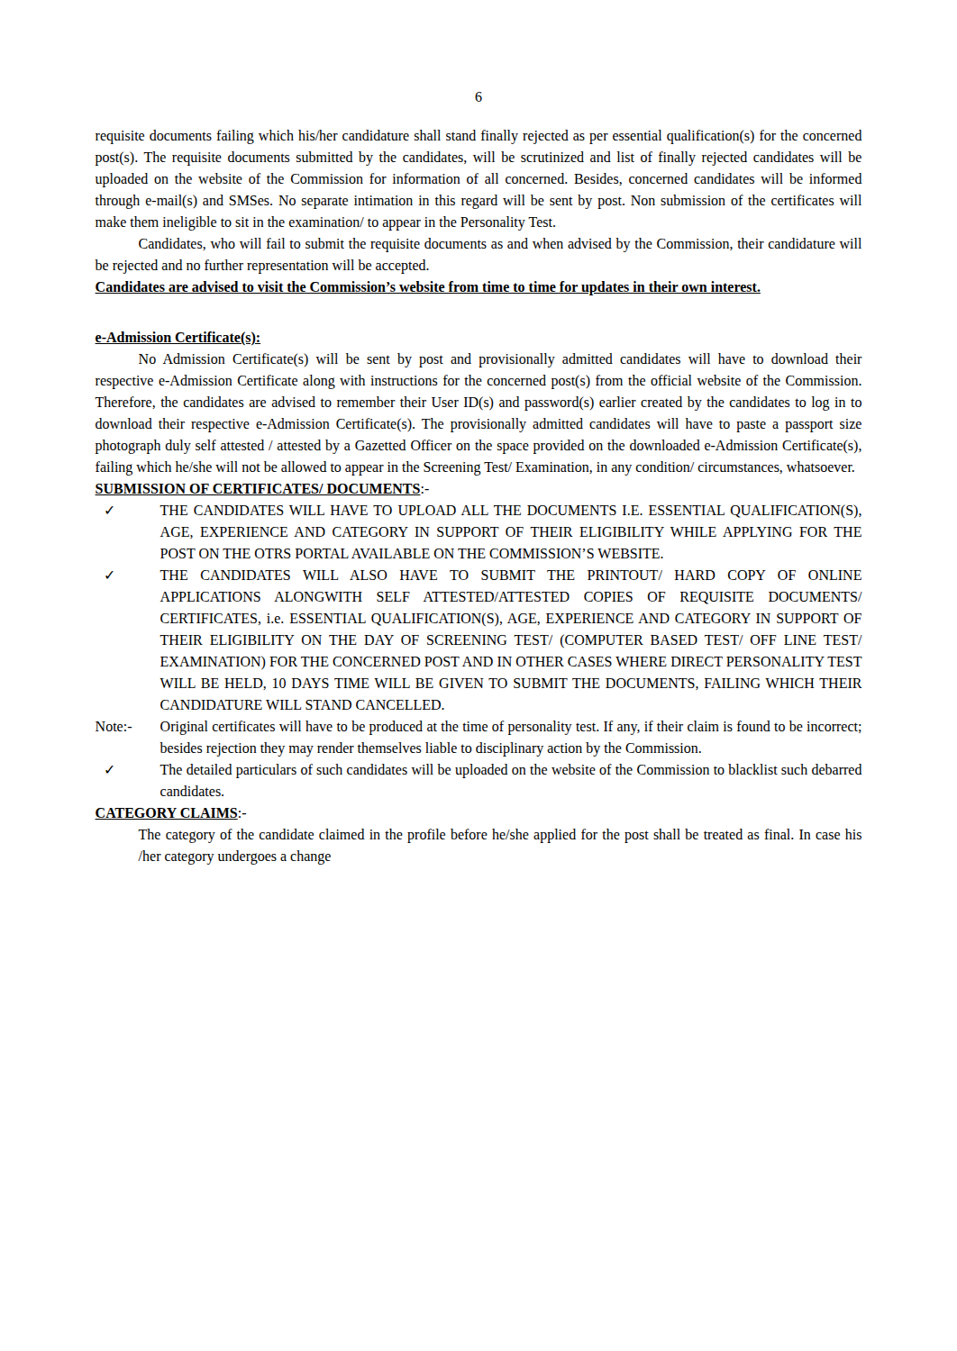6
requisite documents failing which his/her candidature shall stand finally rejected as per essential qualification(s) for the concerned post(s). The requisite documents submitted by the candidates, will be scrutinized and list of finally rejected candidates will be uploaded on the website of the Commission for information of all concerned. Besides, concerned candidates will be informed through e-mail(s) and SMSes. No separate intimation in this regard will be sent by post. Non submission of the certificates will make them ineligible to sit in the examination/ to appear in the Personality Test.
Candidates, who will fail to submit the requisite documents as and when advised by the Commission, their candidature will be rejected and no further representation will be accepted.
Candidates are advised to visit the Commission’s website from time to time for updates in their own interest.
e-Admission Certificate(s):
No Admission Certificate(s) will be sent by post and provisionally admitted candidates will have to download their respective e-Admission Certificate along with instructions for the concerned post(s) from the official website of the Commission. Therefore, the candidates are advised to remember their User ID(s) and password(s) earlier created by the candidates to log in to download their respective e-Admission Certificate(s). The provisionally admitted candidates will have to paste a passport size photograph duly self attested / attested by a Gazetted Officer on the space provided on the downloaded e-Admission Certificate(s), failing which he/she will not be allowed to appear in the Screening Test/ Examination, in any condition/ circumstances, whatsoever.
SUBMISSION OF CERTIFICATES/ DOCUMENTS:-
THE CANDIDATES WILL HAVE TO UPLOAD ALL THE DOCUMENTS I.E. ESSENTIAL QUALIFICATION(S), AGE, EXPERIENCE AND CATEGORY IN SUPPORT OF THEIR ELIGIBILITY WHILE APPLYING FOR THE POST ON THE OTRS PORTAL AVAILABLE ON THE COMMISSION’S WEBSITE.
THE CANDIDATES WILL ALSO HAVE TO SUBMIT THE PRINTOUT/ HARD COPY OF ONLINE APPLICATIONS ALONGWITH SELF ATTESTED/ATTESTED COPIES OF REQUISITE DOCUMENTS/ CERTIFICATES, i.e. ESSENTIAL QUALIFICATION(S), AGE, EXPERIENCE AND CATEGORY IN SUPPORT OF THEIR ELIGIBILITY ON THE DAY OF SCREENING TEST/ (COMPUTER BASED TEST/ OFF LINE TEST/ EXAMINATION) FOR THE CONCERNED POST AND IN OTHER CASES WHERE DIRECT PERSONALITY TEST WILL BE HELD, 10 DAYS TIME WILL BE GIVEN TO SUBMIT THE DOCUMENTS, FAILING WHICH THEIR CANDIDATURE WILL STAND CANCELLED.
Note:- Original certificates will have to be produced at the time of personality test. If any, if their claim is found to be incorrect; besides rejection they may render themselves liable to disciplinary action by the Commission.
The detailed particulars of such candidates will be uploaded on the website of the Commission to blacklist such debarred candidates.
CATEGORY CLAIMS:-
The category of the candidate claimed in the profile before he/she applied for the post shall be treated as final. In case his /her category undergoes a change